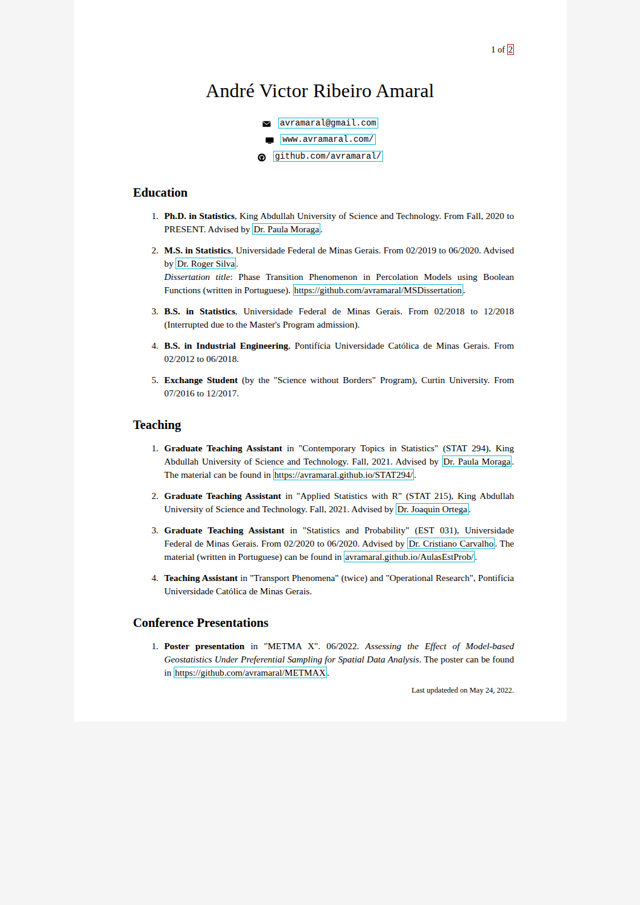1 of 2
André Victor Ribeiro Amaral
avramaral@gmail.com
www.avramaral.com/
github.com/avramaral/
Education
Ph.D. in Statistics, King Abdullah University of Science and Technology. From Fall, 2020 to PRESENT. Advised by Dr. Paula Moraga.
M.S. in Statistics, Universidade Federal de Minas Gerais. From 02/2019 to 06/2020. Advised by Dr. Roger Silva.
Dissertation title: Phase Transition Phenomenon in Percolation Models using Boolean Functions (written in Portuguese). https://github.com/avramaral/MSDissertation.
B.S. in Statistics, Universidade Federal de Minas Gerais. From 02/2018 to 12/2018 (Interrupted due to the Master's Program admission).
B.S. in Industrial Engineering, Pontifícia Universidade Católica de Minas Gerais. From 02/2012 to 06/2018.
Exchange Student (by the "Science without Borders" Program), Curtin University. From 07/2016 to 12/2017.
Teaching
Graduate Teaching Assistant in "Contemporary Topics in Statistics" (STAT 294), King Abdullah University of Science and Technology. Fall, 2021. Advised by Dr. Paula Moraga. The material can be found in https://avramaral.github.io/STAT294/.
Graduate Teaching Assistant in "Applied Statistics with R" (STAT 215), King Abdullah University of Science and Technology. Fall, 2021. Advised by Dr. Joaquin Ortega.
Graduate Teaching Assistant in "Statistics and Probability" (EST 031), Universidade Federal de Minas Gerais. From 02/2020 to 06/2020. Advised by Dr. Cristiano Carvalho. The material (written in Portuguese) can be found in avramaral.github.io/AulasEstProb/.
Teaching Assistant in "Transport Phenomena" (twice) and "Operational Research", Pontifícia Universidade Católica de Minas Gerais.
Conference Presentations
Poster presentation in "METMA X". 06/2022. Assessing the Effect of Model-based Geostatistics Under Preferential Sampling for Spatial Data Analysis. The poster can be found in https://github.com/avramaral/METMAX.
Last updateded on May 24, 2022.